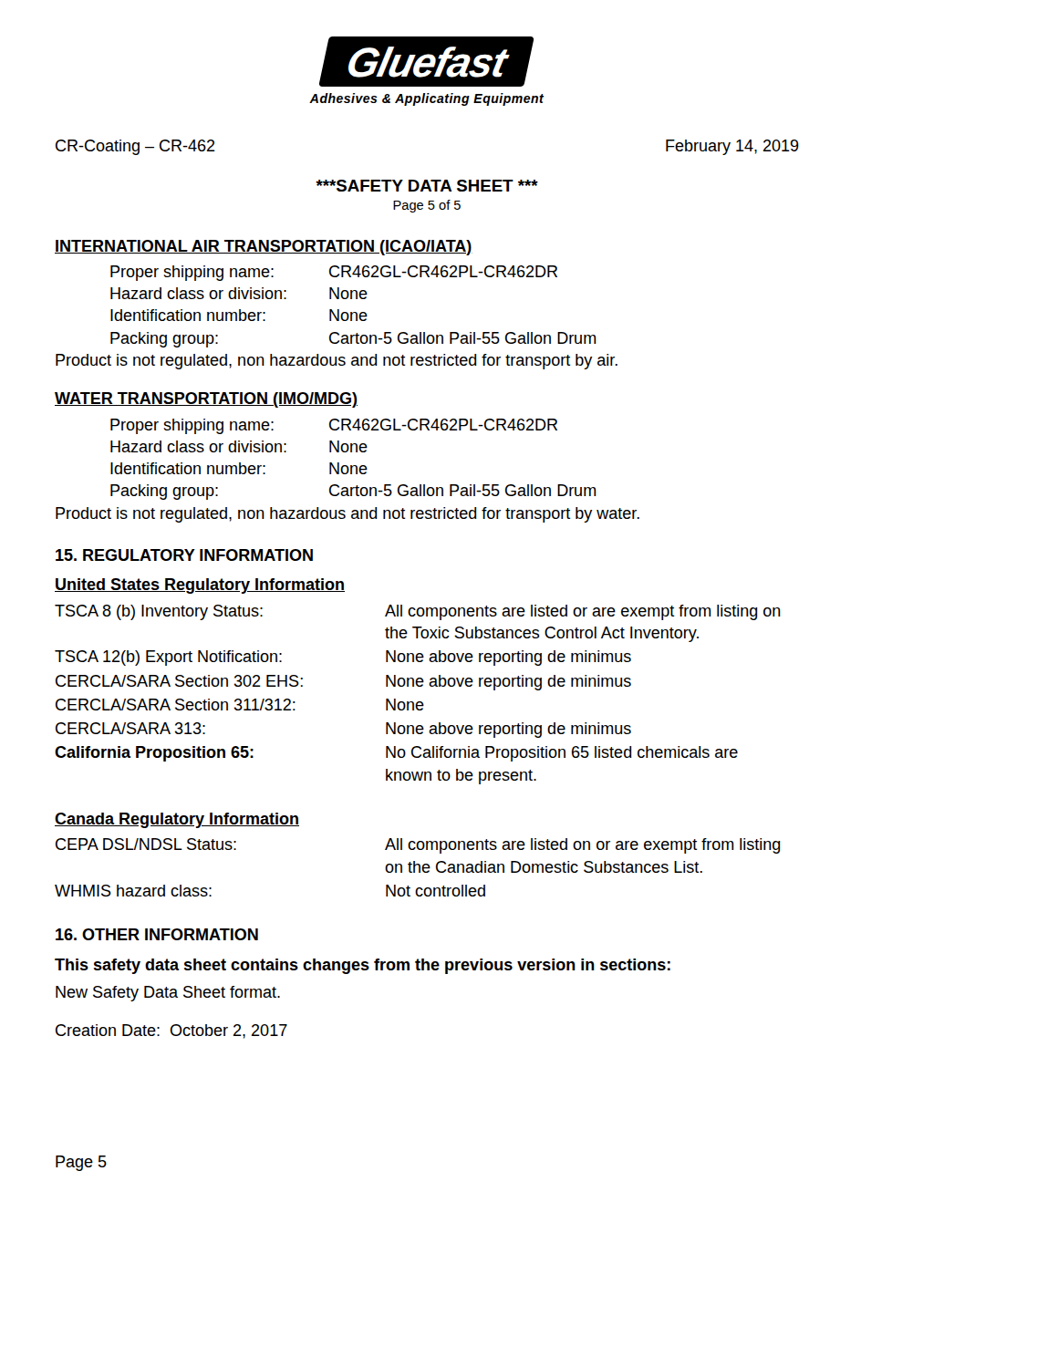Gluefast
Adhesives & Applicating Equipment
CR-Coating – CR-462
February 14, 2019
***SAFETY DATA SHEET ***
Page 5 of 5
INTERNATIONAL AIR TRANSPORTATION (ICAO/IATA)
| Proper shipping name: | CR462GL-CR462PL-CR462DR |
| Hazard class or division: | None |
| Identification number: | None |
| Packing group: | Carton-5 Gallon Pail-55 Gallon Drum |
Product is not regulated, non hazardous and not restricted for transport by air.
WATER TRANSPORTATION (IMO/MDG)
| Proper shipping name: | CR462GL-CR462PL-CR462DR |
| Hazard class or division: | None |
| Identification number: | None |
| Packing group: | Carton-5 Gallon Pail-55 Gallon Drum |
Product is not regulated, non hazardous and not restricted for transport by water.
15. REGULATORY INFORMATION
United States Regulatory Information
| TSCA 8 (b) Inventory Status: | All components are listed or are exempt from listing on the Toxic Substances Control Act Inventory. |
| TSCA 12(b) Export Notification: | None above reporting de minimus |
| CERCLA/SARA Section 302 EHS: | None above reporting de minimus |
| CERCLA/SARA Section 311/312: | None |
| CERCLA/SARA 313: | None above reporting de minimus |
| California Proposition 65: | No California Proposition 65 listed chemicals are known to be present. |
Canada Regulatory Information
| CEPA DSL/NDSL Status: | All components are listed on or are exempt from listing on the Canadian Domestic Substances List. |
| WHMIS hazard class: | Not controlled |
16. OTHER INFORMATION
This safety data sheet contains changes from the previous version in sections:
New Safety Data Sheet format.
Creation Date: October 2, 2017
Page 5